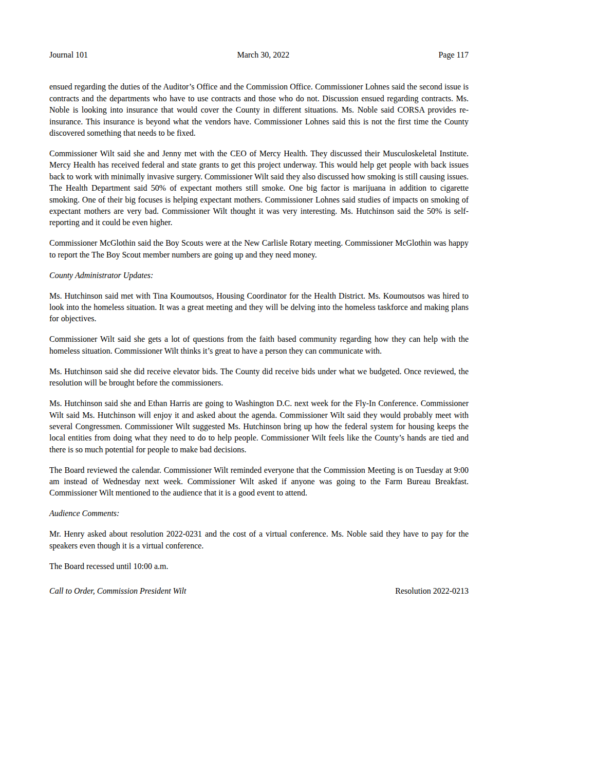Journal 101 March 30, 2022 Page 117
ensued regarding the duties of the Auditor’s Office and the Commission Office. Commissioner Lohnes said the second issue is contracts and the departments who have to use contracts and those who do not. Discussion ensued regarding contracts. Ms. Noble is looking into insurance that would cover the County in different situations. Ms. Noble said CORSA provides re-insurance. This insurance is beyond what the vendors have. Commissioner Lohnes said this is not the first time the County discovered something that needs to be fixed.
Commissioner Wilt said she and Jenny met with the CEO of Mercy Health. They discussed their Musculoskeletal Institute. Mercy Health has received federal and state grants to get this project underway. This would help get people with back issues back to work with minimally invasive surgery. Commissioner Wilt said they also discussed how smoking is still causing issues. The Health Department said 50% of expectant mothers still smoke. One big factor is marijuana in addition to cigarette smoking. One of their big focuses is helping expectant mothers. Commissioner Lohnes said studies of impacts on smoking of expectant mothers are very bad. Commissioner Wilt thought it was very interesting. Ms. Hutchinson said the 50% is self-reporting and it could be even higher.
Commissioner McGlothin said the Boy Scouts were at the New Carlisle Rotary meeting. Commissioner McGlothin was happy to report the The Boy Scout member numbers are going up and they need money.
County Administrator Updates:
Ms. Hutchinson said met with Tina Koumoutsos, Housing Coordinator for the Health District. Ms. Koumoutsos was hired to look into the homeless situation. It was a great meeting and they will be delving into the homeless taskforce and making plans for objectives.
Commissioner Wilt said she gets a lot of questions from the faith based community regarding how they can help with the homeless situation. Commissioner Wilt thinks it’s great to have a person they can communicate with.
Ms. Hutchinson said she did receive elevator bids. The County did receive bids under what we budgeted. Once reviewed, the resolution will be brought before the commissioners.
Ms. Hutchinson said she and Ethan Harris are going to Washington D.C. next week for the Fly-In Conference. Commissioner Wilt said Ms. Hutchinson will enjoy it and asked about the agenda. Commissioner Wilt said they would probably meet with several Congressmen. Commissioner Wilt suggested Ms. Hutchinson bring up how the federal system for housing keeps the local entities from doing what they need to do to help people. Commissioner Wilt feels like the County’s hands are tied and there is so much potential for people to make bad decisions.
The Board reviewed the calendar. Commissioner Wilt reminded everyone that the Commission Meeting is on Tuesday at 9:00 am instead of Wednesday next week. Commissioner Wilt asked if anyone was going to the Farm Bureau Breakfast. Commissioner Wilt mentioned to the audience that it is a good event to attend.
Audience Comments:
Mr. Henry asked about resolution 2022-0231 and the cost of a virtual conference. Ms. Noble said they have to pay for the speakers even though it is a virtual conference.
The Board recessed until 10:00 a.m.
Call to Order, Commission President Wilt Resolution 2022-0213